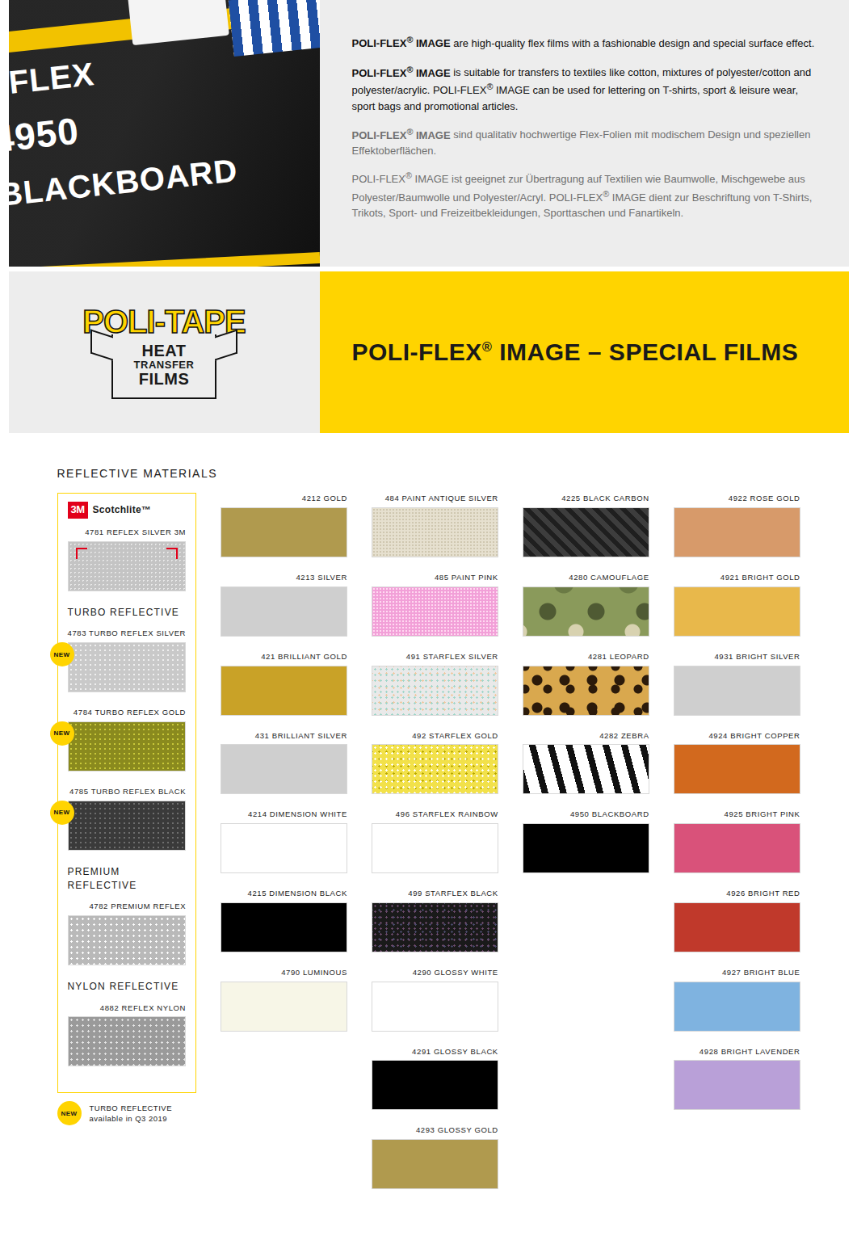I-FLEX
4950
BLACKBOARD
POLI-FLEX® IMAGE are high-quality flex films with a fashionable design and special surface effect.
POLI-FLEX® IMAGE is suitable for transfers to textiles like cotton, mixtures of polyester/cotton and polyester/acrylic. POLI-FLEX® IMAGE can be used for lettering on T-shirts, sport & leisure wear, sport bags and promotional articles.
POLI-FLEX® IMAGE sind qualitativ hochwertige Flex-Folien mit modischem Design und speziellen Effektoberflächen.
POLI-FLEX® IMAGE ist geeignet zur Übertragung auf Textilien wie Baumwolle, Mischgewebe aus Polyester/Baumwolle und Polyester/Acryl. POLI-FLEX® IMAGE dient zur Beschriftung von T-Shirts, Trikots, Sport- und Freizeitbekleidungen, Sporttaschen und Fanartikeln.
POLI-TAPE
HEAT TRANSFER FILMS
POLI-FLEX® IMAGE – SPECIAL FILMS
REFLECTIVE MATERIALS
3M Scotchlite™
4781 REFLEX SILVER 3M
TURBO REFLECTIVE
NEW
4783 TURBO REFLEX SILVER
NEW
4784 TURBO REFLEX GOLD
NEW
4785 TURBO REFLEX BLACK
PREMIUM REFLECTIVE
4782 PREMIUM REFLEX
NYLON REFLECTIVE
4882 REFLEX NYLON
NEW
TURBO REFLECTIVE
available in Q3 2019
4212 GOLD
4213 SILVER
421 BRILLIANT GOLD
431 BRILLIANT SILVER
4214 DIMENSION WHITE
4215 DIMENSION BLACK
4790 LUMINOUS
484 PAINT ANTIQUE SILVER
485 PAINT PINK
491 STARFLEX SILVER
492 STARFLEX GOLD
496 STARFLEX RAINBOW
499 STARFLEX BLACK
4290 GLOSSY WHITE
4291 GLOSSY BLACK
4293 GLOSSY GOLD
4225 BLACK CARBON
4280 CAMOUFLAGE
4281 LEOPARD
4282 ZEBRA
4950 BLACKBOARD
4922 ROSE GOLD
4921 BRIGHT GOLD
4931 BRIGHT SILVER
4924 BRIGHT COPPER
4925 BRIGHT PINK
4926 BRIGHT RED
4927 BRIGHT BLUE
4928 BRIGHT LAVENDER